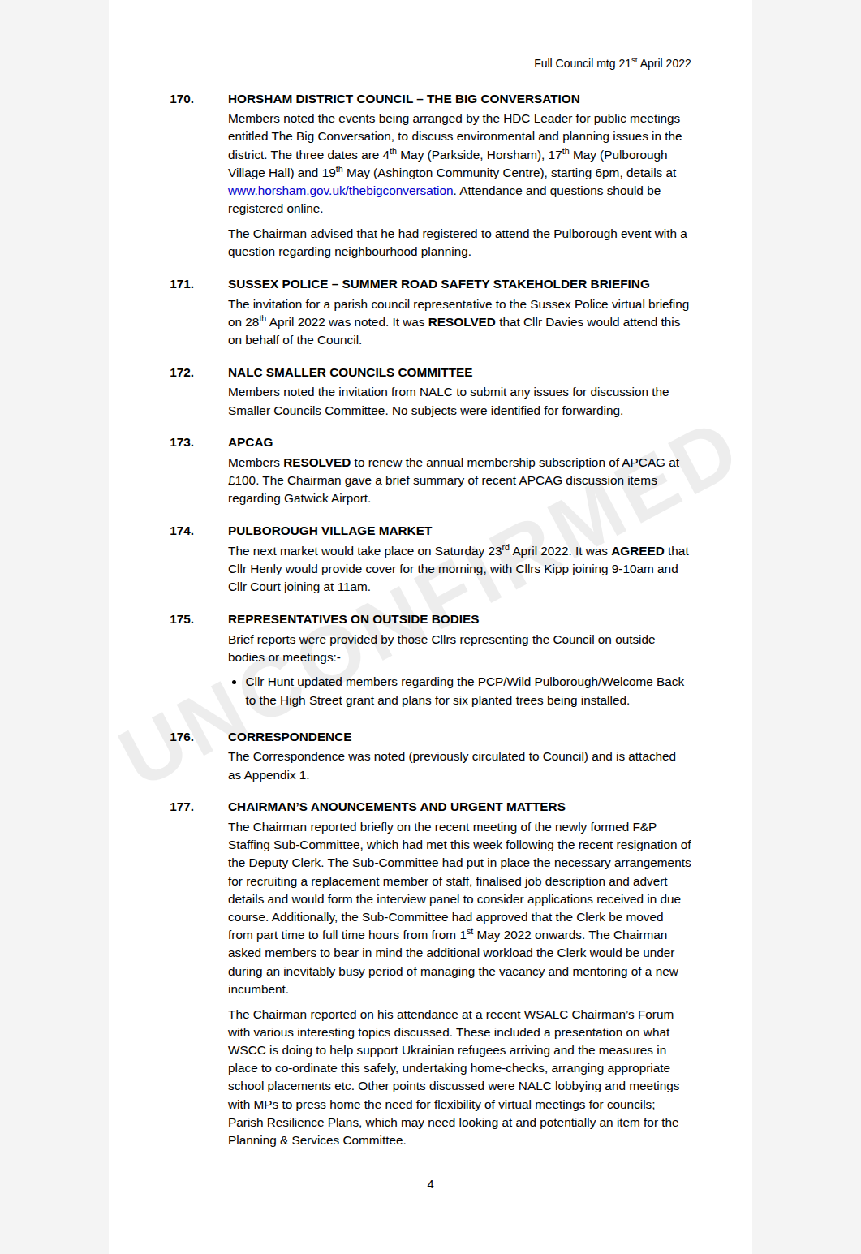UNCONFIRMED
Full Council mtg 21st April 2022
170.
Horsham District Council – The Big Conversation
Members noted the events being arranged by the HDC Leader for public meetings entitled The Big Conversation, to discuss environmental and planning issues in the district. The three dates are 4th May (Parkside, Horsham), 17th May (Pulborough Village Hall) and 19th May (Ashington Community Centre), starting 6pm, details at www.horsham.gov.uk/thebigconversation. Attendance and questions should be registered online.
The Chairman advised that he had registered to attend the Pulborough event with a question regarding neighbourhood planning.
171.
Sussex Police – Summer Road Safety Stakeholder Briefing
The invitation for a parish council representative to the Sussex Police virtual briefing on 28th April 2022 was noted. It was RESOLVED that Cllr Davies would attend this on behalf of the Council.
172.
NALC Smaller Councils Committee
Members noted the invitation from NALC to submit any issues for discussion the Smaller Councils Committee. No subjects were identified for forwarding.
173.
APCAG
Members RESOLVED to renew the annual membership subscription of APCAG at £100. The Chairman gave a brief summary of recent APCAG discussion items regarding Gatwick Airport.
174.
Pulborough Village Market
The next market would take place on Saturday 23rd April 2022. It was AGREED that Cllr Henly would provide cover for the morning, with Cllrs Kipp joining 9-10am and Cllr Court joining at 11am.
175.
Representatives on Outside Bodies
Brief reports were provided by those Cllrs representing the Council on outside bodies or meetings:-
Cllr Hunt updated members regarding the PCP/Wild Pulborough/Welcome Back to the High Street grant and plans for six planted trees being installed.
176.
Correspondence
The Correspondence was noted (previously circulated to Council) and is attached as Appendix 1.
177.
Chairman’s Anouncements and Urgent Matters
The Chairman reported briefly on the recent meeting of the newly formed F&P Staffing Sub-Committee, which had met this week following the recent resignation of the Deputy Clerk. The Sub-Committee had put in place the necessary arrangements for recruiting a replacement member of staff, finalised job description and advert details and would form the interview panel to consider applications received in due course. Additionally, the Sub-Committee had approved that the Clerk be moved from part time to full time hours from from 1st May 2022 onwards. The Chairman asked members to bear in mind the additional workload the Clerk would be under during an inevitably busy period of managing the vacancy and mentoring of a new incumbent.
The Chairman reported on his attendance at a recent WSALC Chairman’s Forum with various interesting topics discussed. These included a presentation on what WSCC is doing to help support Ukrainian refugees arriving and the measures in place to co-ordinate this safely, undertaking home-checks, arranging appropriate school placements etc. Other points discussed were NALC lobbying and meetings with MPs to press home the need for flexibility of virtual meetings for councils; Parish Resilience Plans, which may need looking at and potentially an item for the Planning & Services Committee.
4